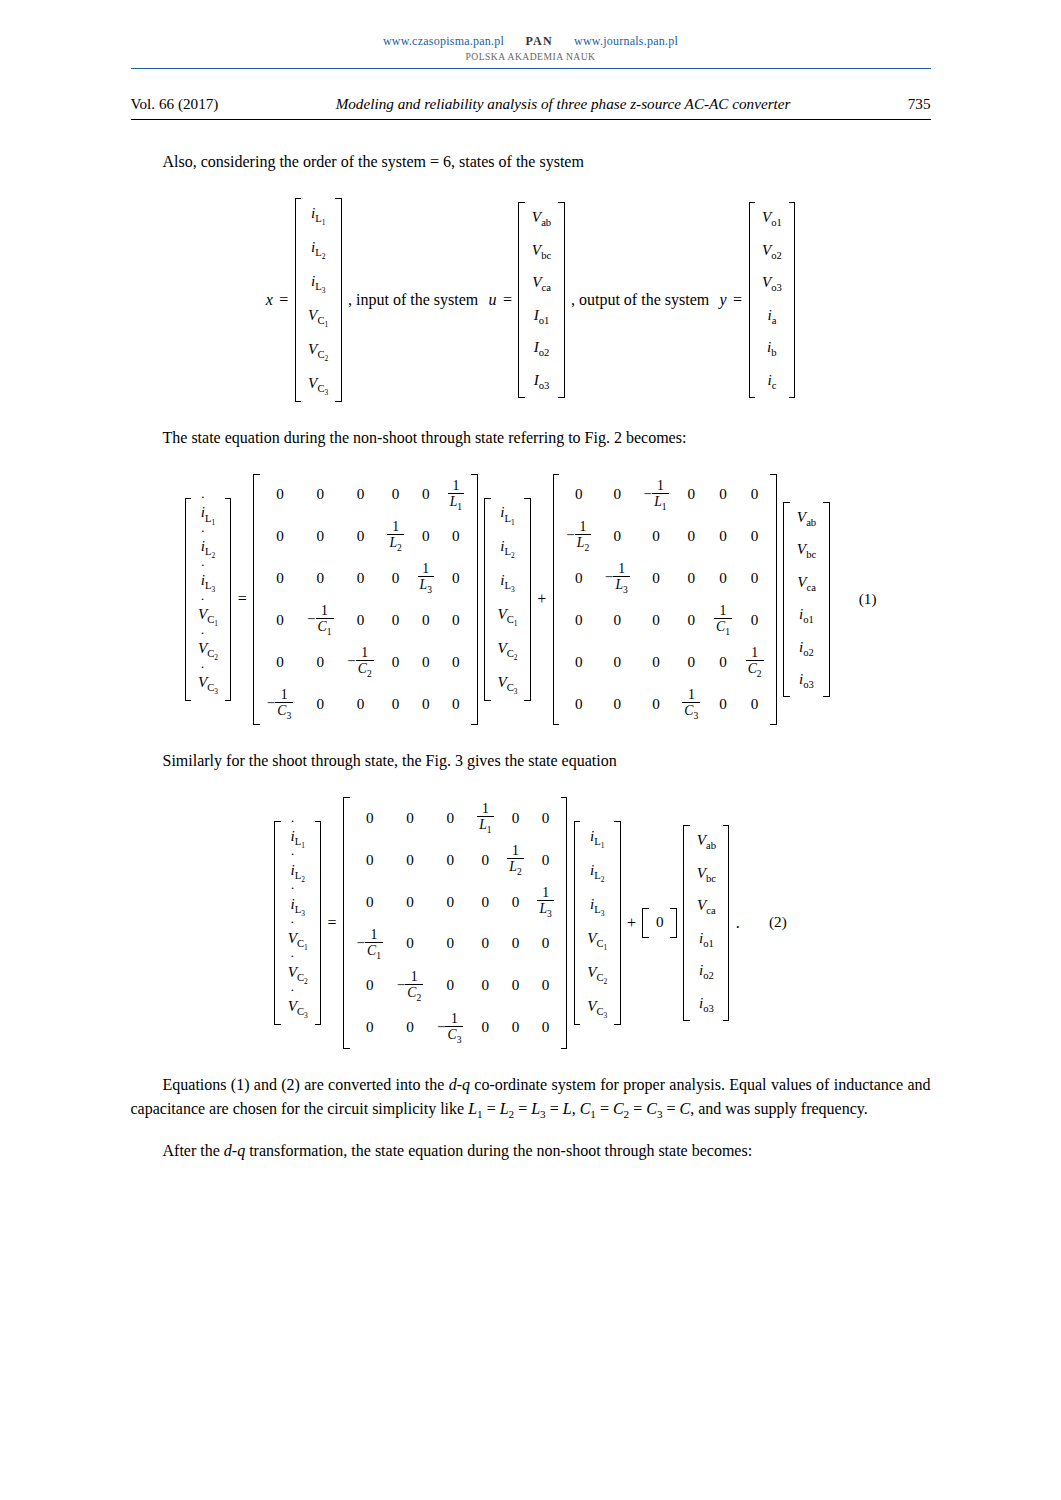www.czasopisma.pan.pl PAN www.journals.pan.pl
POLSKA AKADEMIA NAUK
Vol. 66 (2017) Modeling and reliability analysis of three phase z-source AC-AC converter 735
Also, considering the order of the system = 6, states of the system
x =
| i L 1 |
| i L 2 |
| i L 3 |
| V C 1 |
| V C 2 |
| V C 3 |
, input of the system u =
| V ab |
| V bc |
| V ca |
| I o1 |
| I o2 |
| I o3 |
, output of the system y =
| V o1 |
| V o2 |
| V o3 |
| i a |
| i b |
| i c |
The state equation during the non-shoot through state referring to Fig. 2 becomes:
| i L 1 |
| i L 2 |
| i L 3 |
| V C 1 |
| V C 2 |
| V C 3 |
=
| 0 | 0 | 0 | 0 | 0 | 1 L 1 |
| 0 | 0 | 0 | 1 L 2 | 0 | 0 |
| 0 | 0 | 0 | 0 | 1 L 3 | 0 |
| 0 | − 1 C 1 | 0 | 0 | 0 | 0 |
| 0 | 0 | − 1 C 2 | 0 | 0 | 0 |
| − 1 C 3 | 0 | 0 | 0 | 0 | 0 |
| i L 1 |
| i L 2 |
| i L 3 |
| V C 1 |
| V C 2 |
| V C 3 |
+
| 0 | 0 | − 1 L 1 | 0 | 0 | 0 |
| − 1 L 2 | 0 | 0 | 0 | 0 | 0 |
| 0 | − 1 L 3 | 0 | 0 | 0 | 0 |
| 0 | 0 | 0 | 0 | 1 C 1 | 0 |
| 0 | 0 | 0 | 0 | 0 | 1 C 2 |
| 0 | 0 | 0 | 1 C 3 | 0 | 0 |
| V ab |
| V bc |
| V ca |
| i o1 |
| i o2 |
| i o3 |
(1)
Similarly for the shoot through state, the Fig. 3 gives the state equation
| i L 1 |
| i L 2 |
| i L 3 |
| V C 1 |
| V C 2 |
| V C 3 |
=
| 0 | 0 | 0 | 1 L 1 | 0 | 0 |
| 0 | 0 | 0 | 0 | 1 L 2 | 0 |
| 0 | 0 | 0 | 0 | 0 | 1 L 3 |
| − 1 C 1 | 0 | 0 | 0 | 0 | 0 |
| 0 | − 1 C 2 | 0 | 0 | 0 | 0 |
| 0 | 0 | − 1 C 3 | 0 | 0 | 0 |
| i L 1 |
| i L 2 |
| i L 3 |
| V C 1 |
| V C 2 |
| V C 3 |
+
| 0 |
| V ab |
| V bc |
| V ca |
| i o1 |
| i o2 |
| i o3 |
. (2)
Equations (1) and (2) are converted into the d-q co-ordinate system for proper analysis. Equal values of inductance and capacitance are chosen for the circuit simplicity like L1 = L2 = L3 = L, C1 = C2 = C3 = C, and was supply frequency.
After the d-q transformation, the state equation during the non-shoot through state becomes: